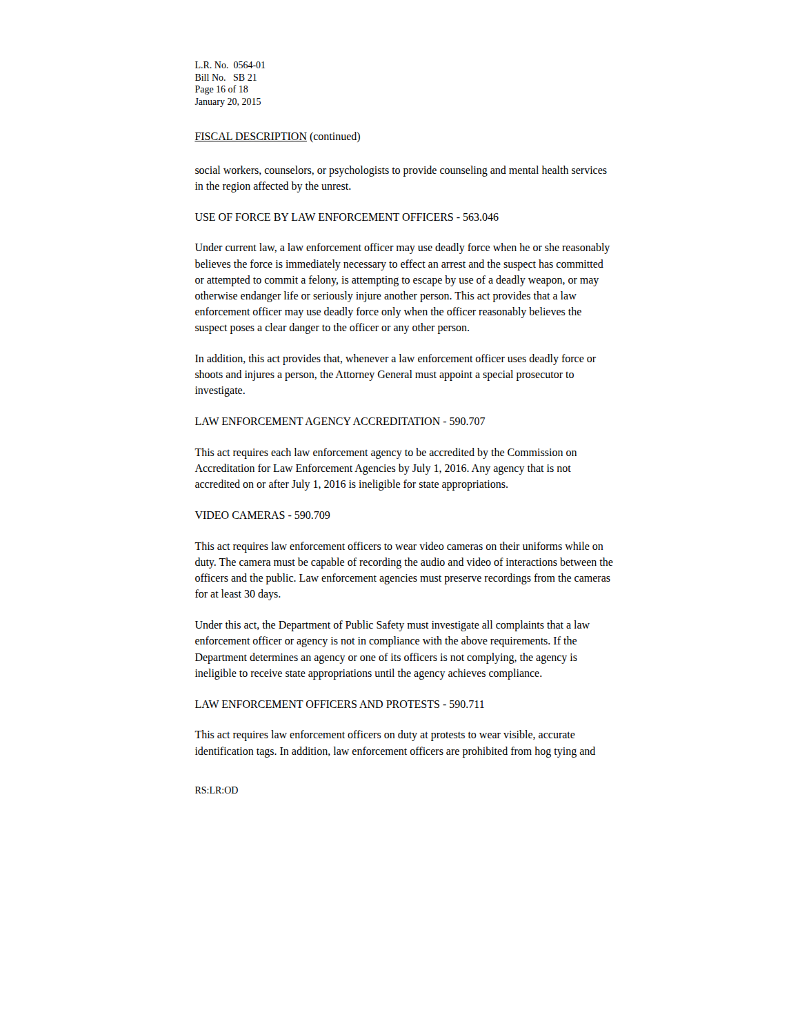L.R. No. 0564-01
Bill No. SB 21
Page 16 of 18
January 20, 2015
FISCAL DESCRIPTION (continued)
social workers, counselors, or psychologists to provide counseling and mental health services in the region affected by the unrest.
Use of force by law enforcement officers - 563.046
Under current law, a law enforcement officer may use deadly force when he or she reasonably believes the force is immediately necessary to effect an arrest and the suspect has committed or attempted to commit a felony, is attempting to escape by use of a deadly weapon, or may otherwise endanger life or seriously injure another person. This act provides that a law enforcement officer may use deadly force only when the officer reasonably believes the suspect poses a clear danger to the officer or any other person.
In addition, this act provides that, whenever a law enforcement officer uses deadly force or shoots and injures a person, the Attorney General must appoint a special prosecutor to investigate.
Law enforcement agency accreditation - 590.707
This act requires each law enforcement agency to be accredited by the Commission on Accreditation for Law Enforcement Agencies by July 1, 2016. Any agency that is not accredited on or after July 1, 2016 is ineligible for state appropriations.
Video cameras - 590.709
This act requires law enforcement officers to wear video cameras on their uniforms while on duty. The camera must be capable of recording the audio and video of interactions between the officers and the public. Law enforcement agencies must preserve recordings from the cameras for at least 30 days.
Under this act, the Department of Public Safety must investigate all complaints that a law enforcement officer or agency is not in compliance with the above requirements. If the Department determines an agency or one of its officers is not complying, the agency is ineligible to receive state appropriations until the agency achieves compliance.
Law enforcement officers and protests - 590.711
This act requires law enforcement officers on duty at protests to wear visible, accurate identification tags. In addition, law enforcement officers are prohibited from hog tying and
RS:LR:OD